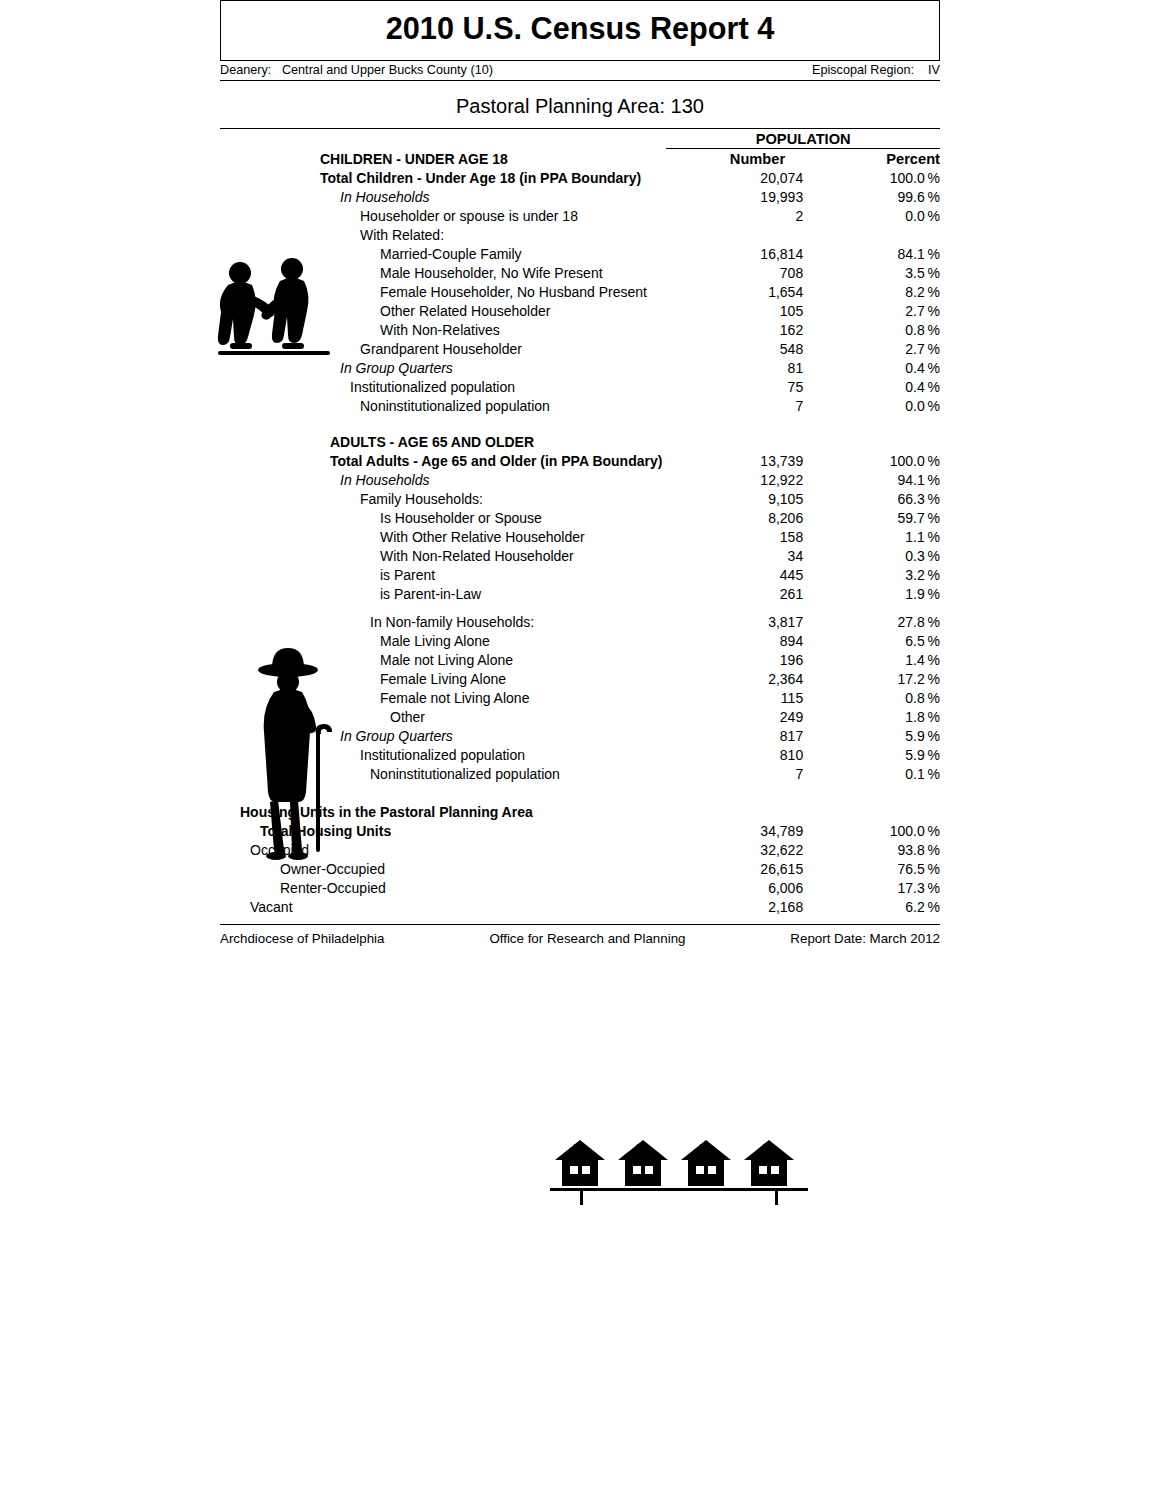2010 U.S. Census Report 4
Deanery: Central and Upper Bucks County (10)
Episcopal Region: IV
Pastoral Planning Area: 130
| | POPULATION |
| CHILDREN - UNDER AGE 18 | Number | Percent |
| Total Children - Under Age 18 (in PPA Boundary) | 20,074 | 100.0 % |
| In Households | 19,993 | 99.6 % |
| Householder or spouse is under 18 | 2 | 0.0 % |
| With Related: | | |
| Married-Couple Family | 16,814 | 84.1 % |
| Male Householder, No Wife Present | 708 | 3.5 % |
| Female Householder, No Husband Present | 1,654 | 8.2 % |
| Other Related Householder | 105 | 2.7 % |
| With Non-Relatives | 162 | 0.8 % |
| Grandparent Householder | 548 | 2.7 % |
| In Group Quarters | 81 | 0.4 % |
| Institutionalized population | 75 | 0.4 % |
| Noninstitutionalized population | 7 | 0.0 % |
| ADULTS - AGE 65 AND OLDER | | |
| Total Adults - Age 65 and Older (in PPA Boundary) | 13,739 | 100.0 % |
| In Households | 12,922 | 94.1 % |
| Family Households: | 9,105 | 66.3 % |
| Is Householder or Spouse | 8,206 | 59.7 % |
| With Other Relative Householder | 158 | 1.1 % |
| With Non-Related Householder | 34 | 0.3 % |
| is Parent | 445 | 3.2 % |
| is Parent-in-Law | 261 | 1.9 % |
| In Non-family Households: | 3,817 | 27.8 % |
| Male Living Alone | 894 | 6.5 % |
| Male not Living Alone | 196 | 1.4 % |
| Female Living Alone | 2,364 | 17.2 % |
| Female not Living Alone | 115 | 0.8 % |
| Other | 249 | 1.8 % |
| In Group Quarters | 817 | 5.9 % |
| Institutionalized population | 810 | 5.9 % |
| Noninstitutionalized population | 7 | 0.1 % |
| Housing Units in the Pastoral Planning Area | | |
| Total Housing Units | 34,789 | 100.0 % |
| Occupied | 32,622 | 93.8 % |
| Owner-Occupied | 26,615 | 76.5 % |
| Renter-Occupied | 6,006 | 17.3 % |
| Vacant | 2,168 | 6.2 % |
Archdiocese of Philadelphia
Office for Research and Planning
Report Date: March 2012